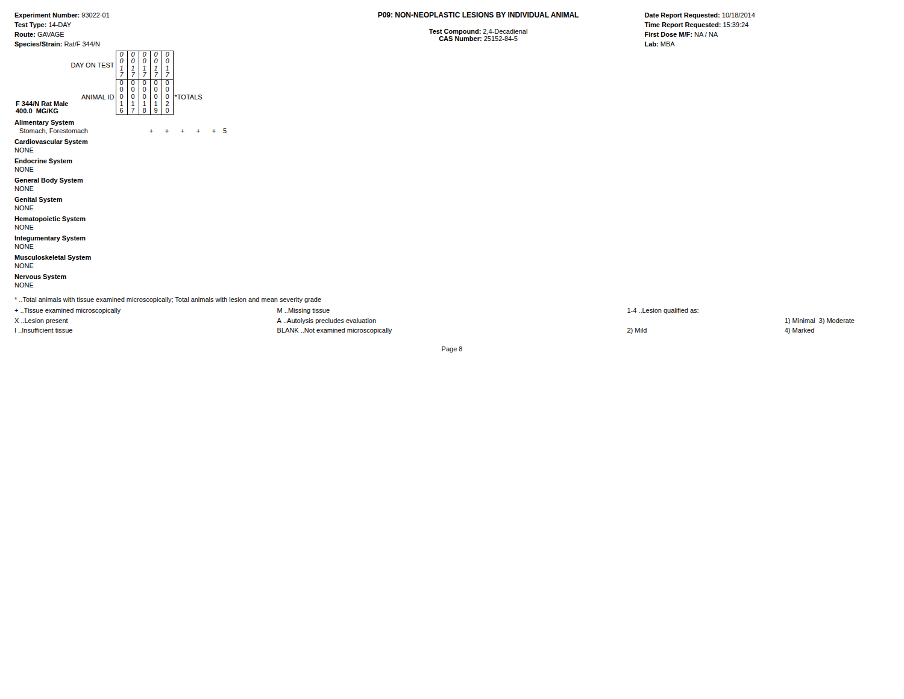| Experiment Number: 93022-01 Test Type: 14-DAY Route: GAVAGE Species/Strain: Rat/F 344/N | P09: NON-NEOPLASTIC LESIONS BY INDIVIDUAL ANIMAL Test Compound: 2,4-Decadienal CAS Number: 25152-84-5 | Date Report Requested: 10/18/2014 Time Report Requested: 15:39:24 First Dose M/F: NA / NA Lab: MBA |
| F 344/N Rat Male 400.0 MG/KG | DAY ON TEST | 0 0 1 7 | 0 0 1 7 | 0 0 1 7 | 0 0 1 7 | 0 0 1 7 | |
| ANIMAL ID | 0 0 0 1 6 | 0 0 0 1 7 | 0 0 0 1 8 | 0 0 0 1 9 | 0 0 0 2 0 | *TOTALS |
Alimentary System
| Stomach, Forestomach | + | + | + | + | + | 5 |
Cardiovascular System
NONE
Endocrine System
NONE
General Body System
NONE
Genital System
NONE
Hematopoietic System
NONE
Integumentary System
NONE
Musculoskeletal System
NONE
Nervous System
NONE
* ..Total animals with tissue examined microscopically; Total animals with lesion and mean severity grade
| + ..Tissue examined microscopically | M ..Missing tissue | 1-4 ..Lesion qualified as: | |
| X ..Lesion present | A ..Autolysis precludes evaluation | | 1) Minimal 3) Moderate |
| I ..Insufficient tissue | BLANK ..Not examined microscopically | 2) Mild | 4) Marked |
Page 8